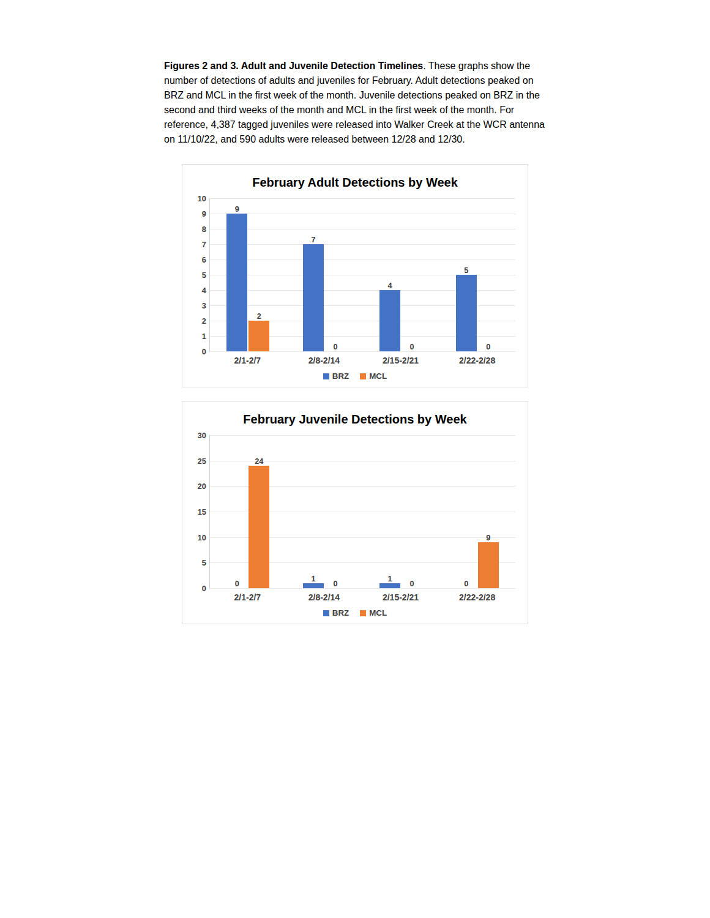Figures 2 and 3. Adult and Juvenile Detection Timelines. These graphs show the number of detections of adults and juveniles for February. Adult detections peaked on BRZ and MCL in the first week of the month. Juvenile detections peaked on BRZ in the second and third weeks of the month and MCL in the first week of the month. For reference, 4,387 tagged juveniles were released into Walker Creek at the WCR antenna on 11/10/22, and 590 adults were released between 12/28 and 12/30.
February Adult Detections by Week
10
9
8
7
6
5
4
3
2
1
0
9
2
7
0
4
0
5
0
2/1-2/7
2/8-2/14
2/15-2/21
2/22-2/28
BRZ MCL
February Juvenile Detections by Week
30
25
20
15
10
5
0
0
24
1
0
1
0
0
9
2/1-2/7
2/8-2/14
2/15-2/21
2/22-2/28
BRZ MCL